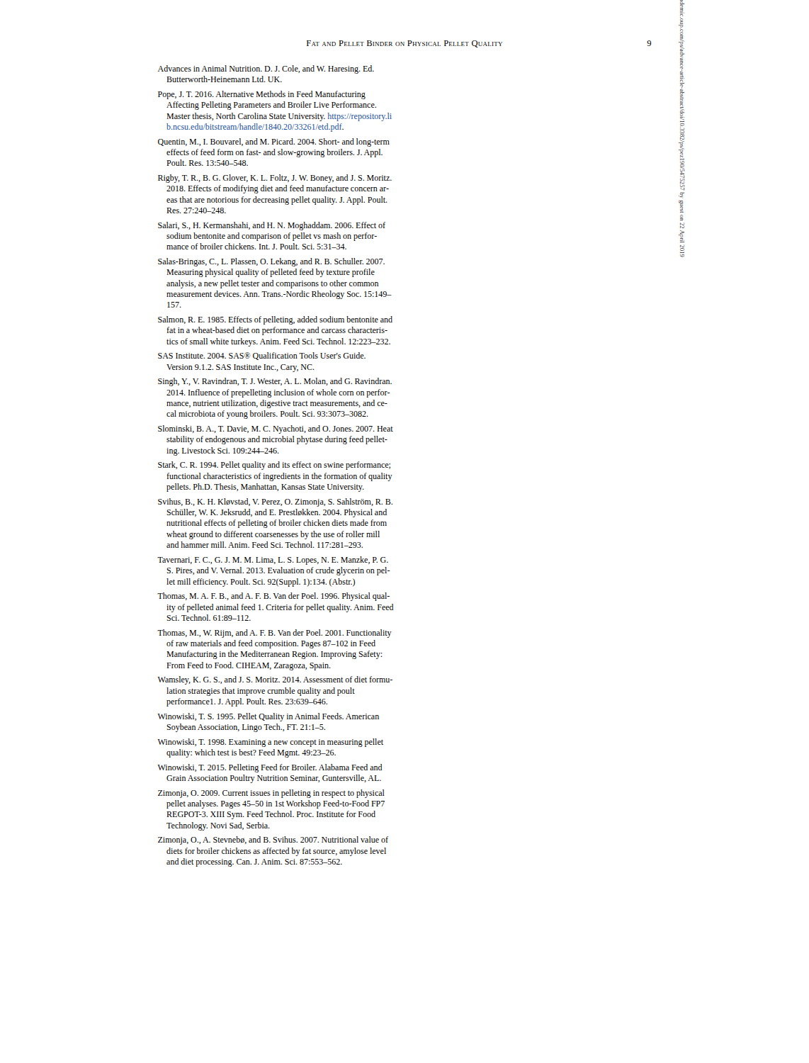Fat and Pellet Binder on Physical Pellet Quality 9
Advances in Animal Nutrition. D. J. Cole, and W. Haresing. Ed. Butterworth-Heinemann Ltd. UK.
Pope, J. T. 2016. Alternative Methods in Feed Manufacturing Affecting Pelleting Parameters and Broiler Live Performance. Master thesis, North Carolina State University. https://repository.lib.ncsu.edu/bitstream/handle/1840.20/33261/etd.pdf.
Quentin, M., I. Bouvarel, and M. Picard. 2004. Short- and long-term effects of feed form on fast- and slow-growing broilers. J. Appl. Poult. Res. 13:540–548.
Rigby, T. R., B. G. Glover, K. L. Foltz, J. W. Boney, and J. S. Moritz. 2018. Effects of modifying diet and feed manufacture concern areas that are notorious for decreasing pellet quality. J. Appl. Poult. Res. 27:240–248.
Salari, S., H. Kermanshahi, and H. N. Moghaddam. 2006. Effect of sodium bentonite and comparison of pellet vs mash on performance of broiler chickens. Int. J. Poult. Sci. 5:31–34.
Salas-Bringas, C., L. Plassen, O. Lekang, and R. B. Schuller. 2007. Measuring physical quality of pelleted feed by texture profile analysis, a new pellet tester and comparisons to other common measurement devices. Ann. Trans.-Nordic Rheology Soc. 15:149–157.
Salmon, R. E. 1985. Effects of pelleting, added sodium bentonite and fat in a wheat-based diet on performance and carcass characteristics of small white turkeys. Anim. Feed Sci. Technol. 12:223–232.
SAS Institute. 2004. SAS® Qualification Tools User's Guide. Version 9.1.2. SAS Institute Inc., Cary, NC.
Singh, Y., V. Ravindran, T. J. Wester, A. L. Molan, and G. Ravindran. 2014. Influence of prepelleting inclusion of whole corn on performance, nutrient utilization, digestive tract measurements, and cecal microbiota of young broilers. Poult. Sci. 93:3073–3082.
Slominski, B. A., T. Davie, M. C. Nyachoti, and O. Jones. 2007. Heat stability of endogenous and microbial phytase during feed pelleting. Livestock Sci. 109:244–246.
Stark, C. R. 1994. Pellet quality and its effect on swine performance; functional characteristics of ingredients in the formation of quality pellets. Ph.D. Thesis, Manhattan, Kansas State University.
Svihus, B., K. H. Kløvstad, V. Perez, O. Zimonja, S. Sahlström, R. B. Schüller, W. K. Jeksrudd, and E. Prestløkken. 2004. Physical and nutritional effects of pelleting of broiler chicken diets made from wheat ground to different coarsenesses by the use of roller mill and hammer mill. Anim. Feed Sci. Technol. 117:281–293.
Tavernari, F. C., G. J. M. M. Lima, L. S. Lopes, N. E. Manzke, P. G. S. Pires, and V. Vernal. 2013. Evaluation of crude glycerin on pellet mill efficiency. Poult. Sci. 92(Suppl. 1):134. (Abstr.)
Thomas, M. A. F. B., and A. F. B. Van der Poel. 1996. Physical quality of pelleted animal feed 1. Criteria for pellet quality. Anim. Feed Sci. Technol. 61:89–112.
Thomas, M., W. Rijm, and A. F. B. Van der Poel. 2001. Functionality of raw materials and feed composition. Pages 87–102 in Feed Manufacturing in the Mediterranean Region. Improving Safety: From Feed to Food. CIHEAM, Zaragoza, Spain.
Wamsley, K. G. S., and J. S. Moritz. 2014. Assessment of diet formulation strategies that improve crumble quality and poult performance1. J. Appl. Poult. Res. 23:639–646.
Winowiski, T. S. 1995. Pellet Quality in Animal Feeds. American Soybean Association, Lingo Tech., FT. 21:1–5.
Winowiski, T. 1998. Examining a new concept in measuring pellet quality: which test is best? Feed Mgmt. 49:23–26.
Winowiski, T. 2015. Pelleting Feed for Broiler. Alabama Feed and Grain Association Poultry Nutrition Seminar, Guntersville, AL.
Zimonja, O. 2009. Current issues in pelleting in respect to physical pellet analyses. Pages 45–50 in 1st Workshop Feed-to-Food FP7 REGPOT-3. XIII Sym. Feed Technol. Proc. Institute for Food Technology. Novi Sad, Serbia.
Zimonja, O., A. Stevnebø, and B. Svihus. 2007. Nutritional value of diets for broiler chickens as affected by fat source, amylose level and diet processing. Can. J. Anim. Sci. 87:553–562.
Downloaded from https://academic.oup.com/ps/advance-article-abstract/doi/10.3382/ps/pez190/5475257 by guest on 22 April 2019